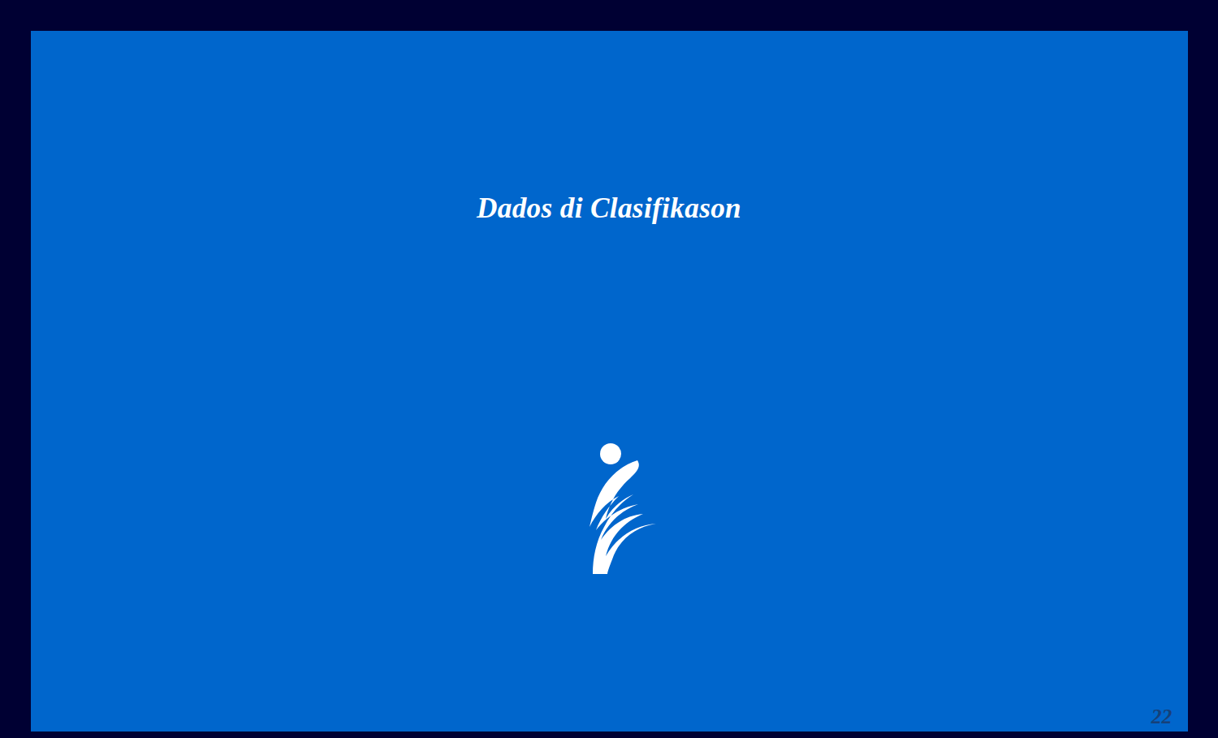Dados di Clasifikason
22